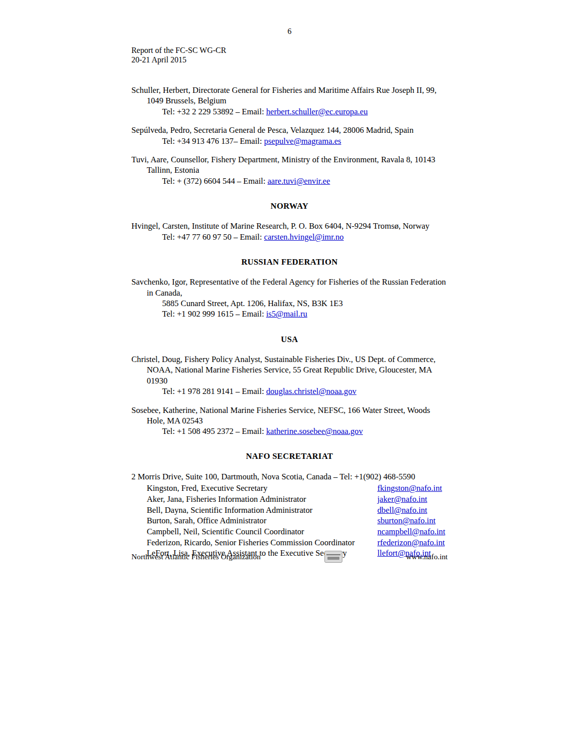6
Report of the FC-SC WG-CR
20-21 April 2015
Schuller, Herbert, Directorate General for Fisheries and Maritime Affairs Rue Joseph II, 99, 1049 Brussels, Belgium Tel: +32 2 229 53892 – Email: herbert.schuller@ec.europa.eu
Sepúlveda, Pedro, Secretaria General de Pesca, Velazquez 144, 28006 Madrid, Spain Tel: +34 913 476 137– Email: psepulve@magrama.es
Tuvi, Aare, Counsellor, Fishery Department, Ministry of the Environment, Ravala 8, 10143 Tallinn, Estonia Tel: + (372) 6604 544 – Email: aare.tuvi@envir.ee
NORWAY
Hvingel, Carsten, Institute of Marine Research, P. O. Box 6404, N-9294 Tromsø, Norway Tel: +47 77 60 97 50 – Email: carsten.hvingel@imr.no
RUSSIAN FEDERATION
Savchenko, Igor, Representative of the Federal Agency for Fisheries of the Russian Federation in Canada, 5885 Cunard Street, Apt. 1206, Halifax, NS, B3K 1E3 Tel: +1 902 999 1615 – Email: is5@mail.ru
USA
Christel, Doug, Fishery Policy Analyst, Sustainable Fisheries Div., US Dept. of Commerce, NOAA, National Marine Fisheries Service, 55 Great Republic Drive, Gloucester, MA 01930 Tel: +1 978 281 9141 – Email: douglas.christel@noaa.gov
Sosebee, Katherine, National Marine Fisheries Service, NEFSC, 166 Water Street, Woods Hole, MA 02543 Tel: +1 508 495 2372 – Email: katherine.sosebee@noaa.gov
NAFO SECRETARIAT
2 Morris Drive, Suite 100, Dartmouth, Nova Scotia, Canada – Tel: +1(902) 468-5590
| Kingston, Fred, Executive Secretary | fkingston@nafo.int |
| Aker, Jana, Fisheries Information Administrator | jaker@nafo.int |
| Bell, Dayna, Scientific Information Administrator | dbell@nafo.int |
| Burton, Sarah, Office Administrator | sburton@nafo.int |
| Campbell, Neil, Scientific Council Coordinator | ncampbell@nafo.int |
| Federizon, Ricardo, Senior Fisheries Commission Coordinator | rfederizon@nafo.int |
| LeFort, Lisa, Executive Assistant to the Executive Secretary | llefort@nafo.int |
Northwest Atlantic Fisheries Organization www.nafo.int